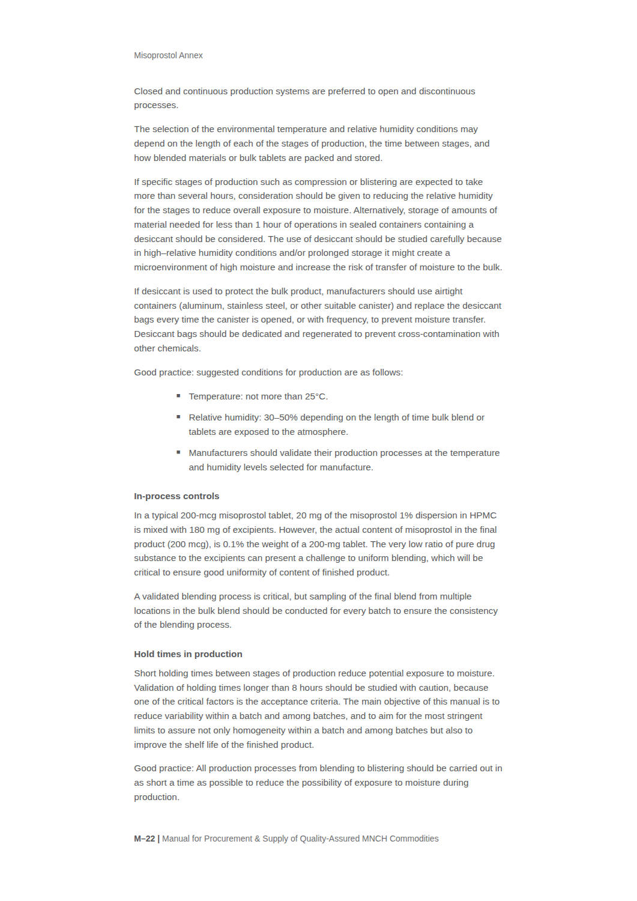Misoprostol Annex
Closed and continuous production systems are preferred to open and discontinuous processes.
The selection of the environmental temperature and relative humidity conditions may depend on the length of each of the stages of production, the time between stages, and how blended materials or bulk tablets are packed and stored.
If specific stages of production such as compression or blistering are expected to take more than several hours, consideration should be given to reducing the relative humidity for the stages to reduce overall exposure to moisture. Alternatively, storage of amounts of material needed for less than 1 hour of operations in sealed containers containing a desiccant should be considered. The use of desiccant should be studied carefully because in high–relative humidity conditions and/or prolonged storage it might create a microenvironment of high moisture and increase the risk of transfer of moisture to the bulk.
If desiccant is used to protect the bulk product, manufacturers should use airtight containers (aluminum, stainless steel, or other suitable canister) and replace the desiccant bags every time the canister is opened, or with frequency, to prevent moisture transfer. Desiccant bags should be dedicated and regenerated to prevent cross-contamination with other chemicals.
Good practice: suggested conditions for production are as follows:
Temperature: not more than 25°C.
Relative humidity: 30–50% depending on the length of time bulk blend or tablets are exposed to the atmosphere.
Manufacturers should validate their production processes at the temperature and humidity levels selected for manufacture.
In-process controls
In a typical 200-mcg misoprostol tablet, 20 mg of the misoprostol 1% dispersion in HPMC is mixed with 180 mg of excipients. However, the actual content of misoprostol in the final product (200 mcg), is 0.1% the weight of a 200-mg tablet. The very low ratio of pure drug substance to the excipients can present a challenge to uniform blending, which will be critical to ensure good uniformity of content of finished product.
A validated blending process is critical, but sampling of the final blend from multiple locations in the bulk blend should be conducted for every batch to ensure the consistency of the blending process.
Hold times in production
Short holding times between stages of production reduce potential exposure to moisture. Validation of holding times longer than 8 hours should be studied with caution, because one of the critical factors is the acceptance criteria. The main objective of this manual is to reduce variability within a batch and among batches, and to aim for the most stringent limits to assure not only homogeneity within a batch and among batches but also to improve the shelf life of the finished product.
Good practice: All production processes from blending to blistering should be carried out in as short a time as possible to reduce the possibility of exposure to moisture during production.
M–22 | Manual for Procurement & Supply of Quality-Assured MNCH Commodities